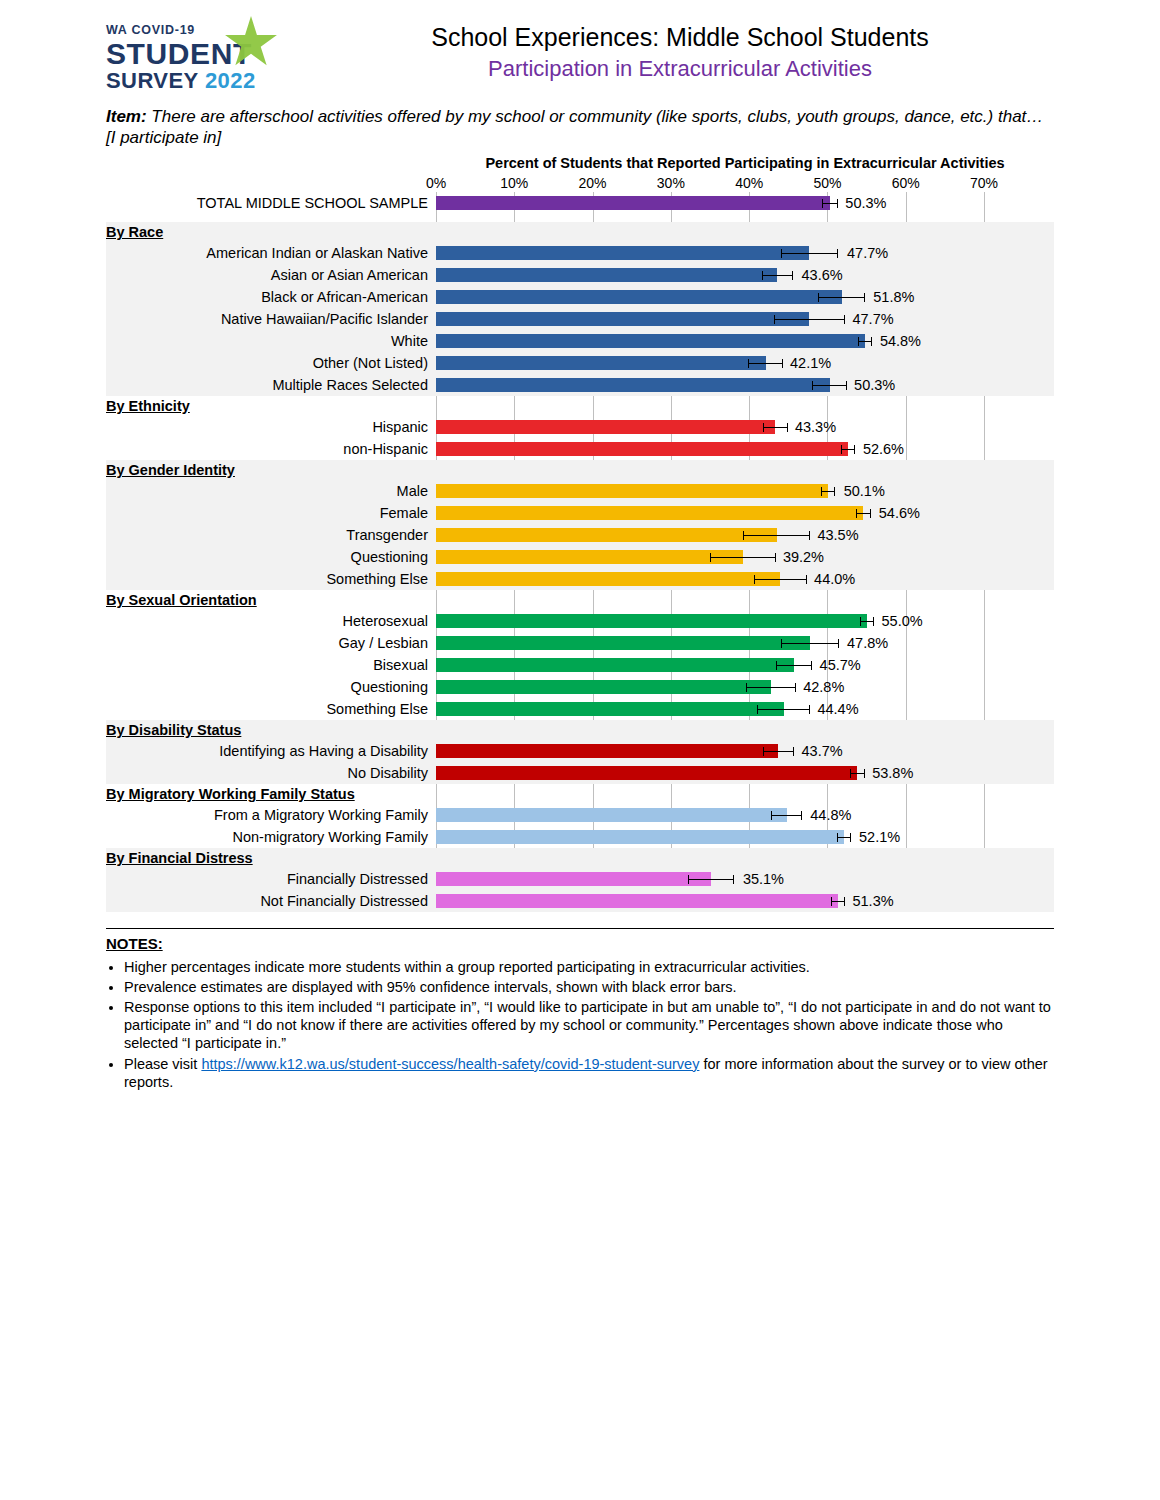WA COVID-19
STUDENT
SURVEY 2022
School Experiences: Middle School Students
Participation in Extracurricular Activities
Item: There are afterschool activities offered by my school or community (like sports, clubs, youth groups, dance, etc.) that… [I participate in]
Percent of Students that Reported Participating in Extracurricular Activities
0% 10% 20% 30% 40% 50% 60% 70%
TOTAL MIDDLE SCHOOL SAMPLE
50.3%
By Race
American Indian or Alaskan Native
47.7%
Asian or Asian American
43.6%
Black or African-American
51.8%
Native Hawaiian/Pacific Islander
47.7%
White
54.8%
Other (Not Listed)
42.1%
Multiple Races Selected
50.3%
By Ethnicity
Hispanic
43.3%
non-Hispanic
52.6%
By Gender Identity
Male
50.1%
Female
54.6%
Transgender
43.5%
Questioning
39.2%
Something Else
44.0%
By Sexual Orientation
Heterosexual
55.0%
Gay / Lesbian
47.8%
Bisexual
45.7%
Questioning
42.8%
Something Else
44.4%
By Disability Status
Identifying as Having a Disability
43.7%
No Disability
53.8%
By Migratory Working Family Status
From a Migratory Working Family
44.8%
Non-migratory Working Family
52.1%
By Financial Distress
Financially Distressed
35.1%
Not Financially Distressed
51.3%
NOTES:
Higher percentages indicate more students within a group reported participating in extracurricular activities.
Prevalence estimates are displayed with 95% confidence intervals, shown with black error bars.
Response options to this item included “I participate in”, “I would like to participate in but am unable to”, “I do not participate in and do not want to participate in” and “I do not know if there are activities offered by my school or community.” Percentages shown above indicate those who selected “I participate in.”
Please visit https://www.k12.wa.us/student-success/health-safety/covid-19-student-survey for more information about the survey or to view other reports.